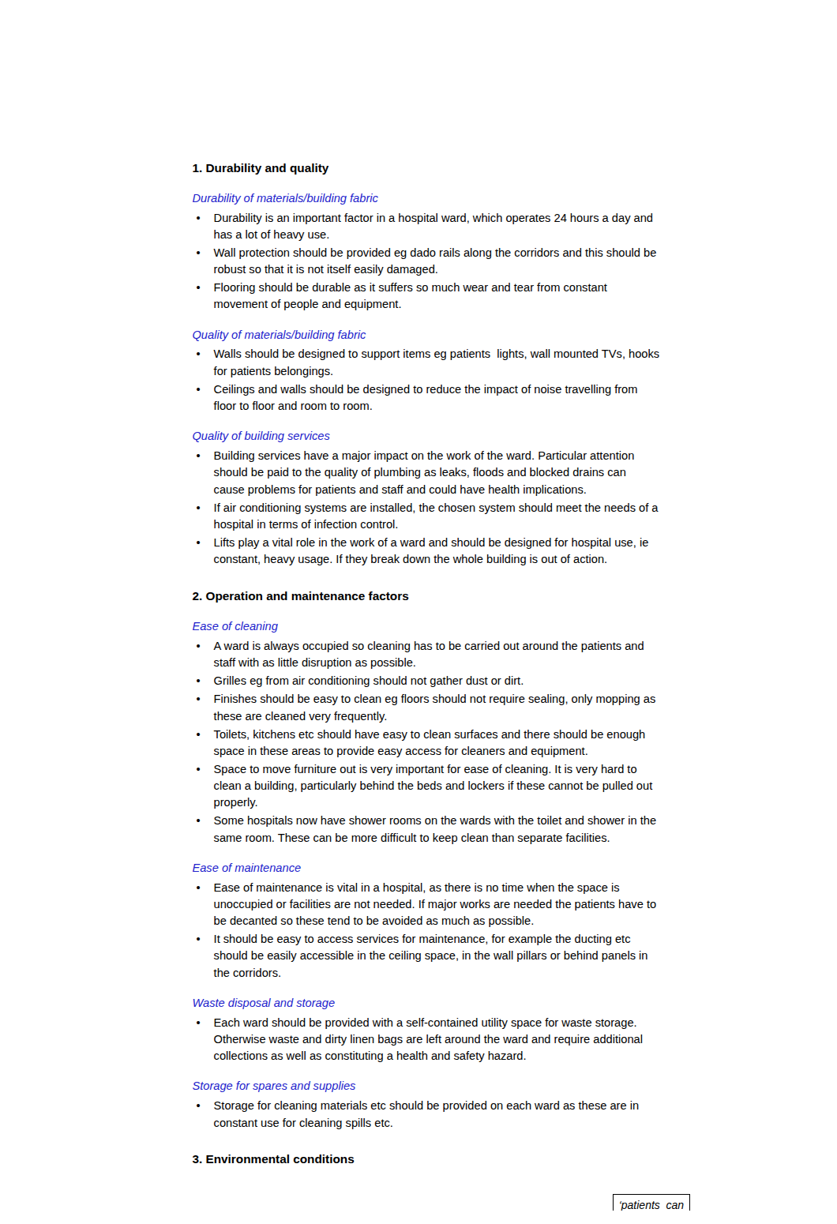1. Durability and quality
Durability of materials/building fabric
Durability is an important factor in a hospital ward, which operates 24 hours a day and has a lot of heavy use.
Wall protection should be provided eg dado rails along the corridors and this should be robust so that it is not itself easily damaged.
Flooring should be durable as it suffers so much wear and tear from constant movement of people and equipment.
Quality of materials/building fabric
Walls should be designed to support items eg patients lights, wall mounted TVs, hooks for patients belongings.
Ceilings and walls should be designed to reduce the impact of noise travelling from floor to floor and room to room.
Quality of building services
Building services have a major impact on the work of the ward. Particular attention should be paid to the quality of plumbing as leaks, floods and blocked drains can cause problems for patients and staff and could have health implications.
If air conditioning systems are installed, the chosen system should meet the needs of a hospital in terms of infection control.
Lifts play a vital role in the work of a ward and should be designed for hospital use, ie constant, heavy usage. If they break down the whole building is out of action.
2. Operation and maintenance factors
Ease of cleaning
A ward is always occupied so cleaning has to be carried out around the patients and staff with as little disruption as possible.
Grilles eg from air conditioning should not gather dust or dirt.
Finishes should be easy to clean eg floors should not require sealing, only mopping as these are cleaned very frequently.
Toilets, kitchens etc should have easy to clean surfaces and there should be enough space in these areas to provide easy access for cleaners and equipment.
Space to move furniture out is very important for ease of cleaning. It is very hard to clean a building, particularly behind the beds and lockers if these cannot be pulled out properly.
Some hospitals now have shower rooms on the wards with the toilet and shower in the same room. These can be more difficult to keep clean than separate facilities.
Ease of maintenance
Ease of maintenance is vital in a hospital, as there is no time when the space is unoccupied or facilities are not needed. If major works are needed the patients have to be decanted so these tend to be avoided as much as possible.
It should be easy to access services for maintenance, for example the ducting etc should be easily accessible in the ceiling space, in the wall pillars or behind panels in the corridors.
Waste disposal and storage
Each ward should be provided with a self-contained utility space for waste storage. Otherwise waste and dirty linen bags are left around the ward and require additional collections as well as constituting a health and safety hazard.
Storage for spares and supplies
Storage for cleaning materials etc should be provided on each ward as these are in constant use for cleaning spills etc.
3. Environmental conditions
‘patients can